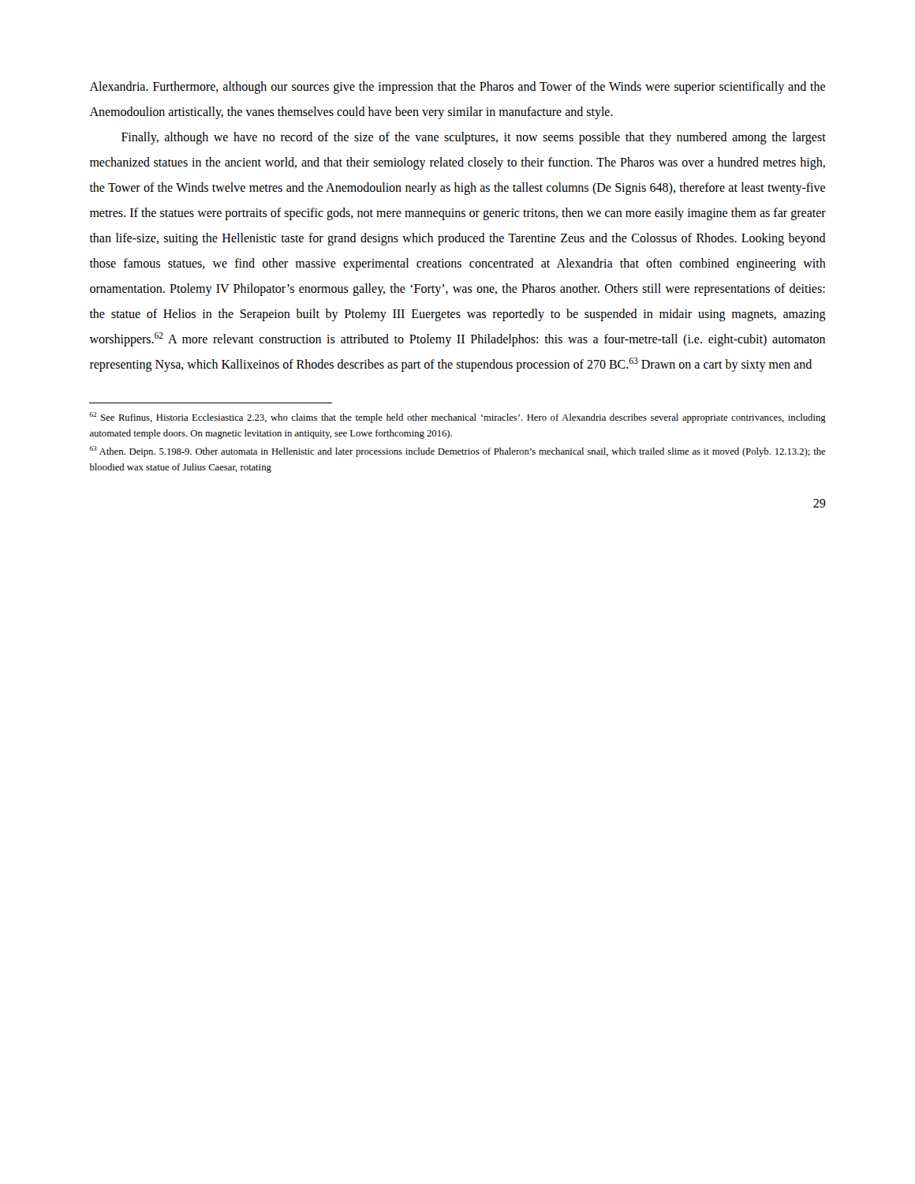Alexandria. Furthermore, although our sources give the impression that the Pharos and Tower of the Winds were superior scientifically and the Anemodoulion artistically, the vanes themselves could have been very similar in manufacture and style.
Finally, although we have no record of the size of the vane sculptures, it now seems possible that they numbered among the largest mechanized statues in the ancient world, and that their semiology related closely to their function. The Pharos was over a hundred metres high, the Tower of the Winds twelve metres and the Anemodoulion nearly as high as the tallest columns (De Signis 648), therefore at least twenty-five metres. If the statues were portraits of specific gods, not mere mannequins or generic tritons, then we can more easily imagine them as far greater than life-size, suiting the Hellenistic taste for grand designs which produced the Tarentine Zeus and the Colossus of Rhodes. Looking beyond those famous statues, we find other massive experimental creations concentrated at Alexandria that often combined engineering with ornamentation. Ptolemy IV Philopator’s enormous galley, the ‘Forty’, was one, the Pharos another. Others still were representations of deities: the statue of Helios in the Serapeion built by Ptolemy III Euergetes was reportedly to be suspended in midair using magnets, amazing worshippers.62 A more relevant construction is attributed to Ptolemy II Philadelphos: this was a four-metre-tall (i.e. eight-cubit) automaton representing Nysa, which Kallixeinos of Rhodes describes as part of the stupendous procession of 270 BC.63 Drawn on a cart by sixty men and
62 See Rufinus, Historia Ecclesiastica 2.23, who claims that the temple held other mechanical ‘miracles’. Hero of Alexandria describes several appropriate contrivances, including automated temple doors. On magnetic levitation in antiquity, see Lowe forthcoming 2016).
63 Athen. Deipn. 5.198-9. Other automata in Hellenistic and later processions include Demetrios of Phaleron’s mechanical snail, which trailed slime as it moved (Polyb. 12.13.2); the bloodied wax statue of Julius Caesar, rotating
29